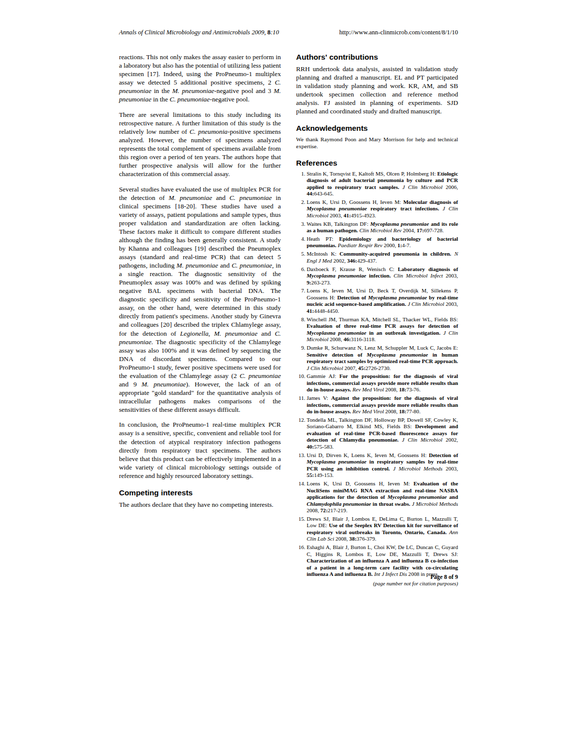Annals of Clinical Microbiology and Antimicrobials 2009, 8:10
http://www.ann-clinmicrob.com/content/8/1/10
reactions. This not only makes the assay easier to perform in a laboratory but also has the potential of utilizing less patient specimen [17]. Indeed, using the ProPneumo-1 multiplex assay we detected 5 additional positive specimens, 2 C. pneumoniae in the M. pneumoniae-negative pool and 3 M. pneumoniae in the C. pneumoniae-negative pool.
There are several limitations to this study including its retrospective nature. A further limitation of this study is the relatively low number of C. pneumonia-positive specimens analyzed. However, the number of specimens analyzed represents the total complement of specimens available from this region over a period of ten years. The authors hope that further prospective analysis will allow for the further characterization of this commercial assay.
Several studies have evaluated the use of multiplex PCR for the detection of M. pneumoniae and C. pneumoniae in clinical specimens [18-20]. These studies have used a variety of assays, patient populations and sample types, thus proper validation and standardization are often lacking. These factors make it difficult to compare different studies although the finding has been generally consistent. A study by Khanna and colleagues [19] described the Pneumoplex assays (standard and real-time PCR) that can detect 5 pathogens, including M. pneumoniae and C. pneumoniae, in a single reaction. The diagnostic sensitivity of the Pneumoplex assay was 100% and was defined by spiking negative BAL specimens with bacterial DNA. The diagnostic specificity and sensitivity of the ProPneumo-1 assay, on the other hand, were determined in this study directly from patient's specimens. Another study by Ginevra and colleagues [20] described the triplex Chlamylege assay, for the detection of Legionella, M. pneumoniae and C. pneumoniae. The diagnostic specificity of the Chlamylege assay was also 100% and it was defined by sequencing the DNA of discordant specimens. Compared to our ProPneumo-1 study, fewer positive specimens were used for the evaluation of the Chlamylege assay (2 C. pneumoniae and 9 M. pneumoniae). However, the lack of an of appropriate "gold standard" for the quantitative analysis of intracellular pathogens makes comparisons of the sensitivities of these different assays difficult.
In conclusion, the ProPneumo-1 real-time multiplex PCR assay is a sensitive, specific, convenient and reliable tool for the detection of atypical respiratory infection pathogens directly from respiratory tract specimens. The authors believe that this product can be effectively implemented in a wide variety of clinical microbiology settings outside of reference and highly resourced laboratory settings.
Competing interests
The authors declare that they have no competing interests.
Authors' contributions
RRH undertook data analysis, assisted in validation study planning and drafted a manuscript. EL and PT participated in validation study planning and work. KR, AM, and SB undertook specimen collection and reference method analysis. FJ assisted in planning of experiments. SJD planned and coordinated study and drafted manuscript.
Acknowledgements
We thank Raymond Poon and Mary Morrison for help and technical expertise.
References
Stralin K, Tornqvist E, Kaltoft MS, Olcen P, Holmberg H: Etiologic diagnosis of adult bacterial pneumonia by culture and PCR applied to respiratory tract samples. J Clin Microbiol 2006, 44: 643-645.
Loens K, Ursi D, Goossens H, Ieven M: Molecular diagnosis of Mycoplasma pneumoniae respiratory tract infections. J Clin Microbiol 2003, 41: 4915-4923.
Waites KB, Talkington DF: Mycoplasma pneumoniae and its role as a human pathogen. Clin Microbiol Rev 2004, 17: 697-728.
Heath PT: Epidemiology and bacteriology of bacterial pneumonias. Paediatr Respir Rev 2000, 1: 4-7.
McIntosh K: Community-acquired pneumonia in children. N Engl J Med 2002, 346: 429-437.
Daxboeck F, Krause R, Wenisch C: Laboratory diagnosis of Mycoplasma pneumoniae infection. Clin Microbiol Infect 2003, 9: 263-273.
Loens K, Ieven M, Ursi D, Beck T, Overdijk M, Sillekens P, Goossens H: Detection of Mycoplasma pneumoniae by real-time nucleic acid sequence-based amplification. J Clin Microbiol 2003, 41: 4448-4450.
Winchell JM, Thurman KA, Mitchell SL, Thacker WL, Fields BS: Evaluation of three real-time PCR assays for detection of Mycoplasma pneumoniae in an outbreak investigation. J Clin Microbiol 2008, 46: 3116-3118.
Dumke R, Schurwanz N, Lenz M, Schuppler M, Luck C, Jacobs E: Sensitive detection of Mycoplasma pneumoniae in human respiratory tract samples by optimized real-time PCR approach. J Clin Microbiol 2007, 45: 2726-2730.
Gammie AJ: For the proposition: for the diagnosis of viral infections, commercial assays provide more reliable results than do in-house assays. Rev Med Virol 2008, 18: 73-76.
James V: Against the proposition: for the diagnosis of viral infections, commercial assays provide more reliable results than do in-house assays. Rev Med Virol 2008, 18: 77-80.
Tondella ML, Talkington DF, Holloway BP, Dowell SF, Cowley K, Soriano-Gabarro M, Elkind MS, Fields BS: Development and evaluation of real-time PCR-based fluorescence assays for detection of Chlamydia pneumoniae. J Clin Microbiol 2002, 40: 575-583.
Ursi D, Dirven K, Loens K, Ieven M, Goossens H: Detection of Mycoplasma pneumoniae in respiratory samples by real-time PCR using an inhibition control. J Microbiol Methods 2003, 55: 149-153.
Loens K, Ursi D, Goossens H, Ieven M: Evaluation of the NucliSens miniMAG RNA extraction and real-time NASBA applications for the detection of Mycoplasma pneumoniae and Chlamydophila pneumoniae in throat swabs. J Microbiol Methods 2008, 72: 217-219.
Drews SJ, Blair J, Lombos E, DeLima C, Burton L, Mazzulli T, Low DE: Use of the Seeplex RV Detection kit for surveillance of respiratory viral outbreaks in Toronto, Ontario, Canada. Ann Clin Lab Sci 2008, 38: 376-379.
Eshaghi A, Blair J, Burton L, Choi KW, De LC, Duncan C, Guyard C, Higgins R, Lombos E, Low DE, Mazzulli T, Drews SJ: Characterization of an influenza A and influenza B co-infection of a patient in a long-term care facility with co-circulating influenza A and influenza B. Int J Infect Dis 2008 in press.
Page 8 of 9
(page number not for citation purposes)